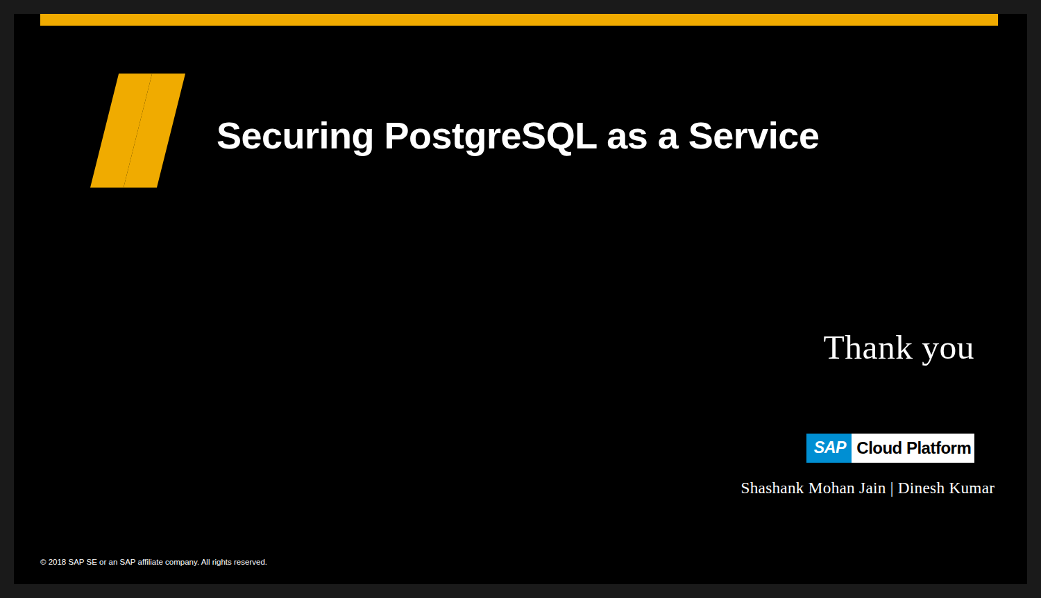Securing PostgreSQL as a Service
Thank you
SAP Cloud Platform
Shashank Mohan Jain | Dinesh Kumar
© 2018 SAP SE or an SAP affiliate company. All rights reserved.